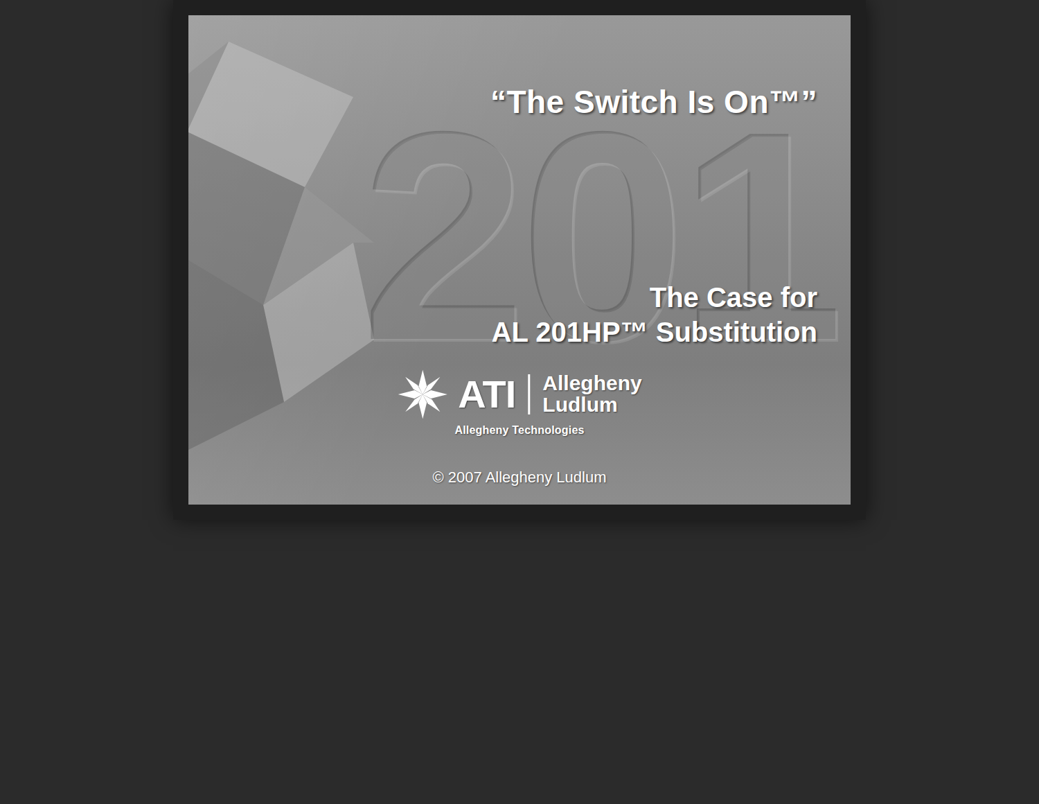201
“The Switch Is On™”
The Case for
AL 201HP™ Substitution
ATI
Allegheny
Ludlum
Allegheny Technologies
© 2007 Allegheny Ludlum